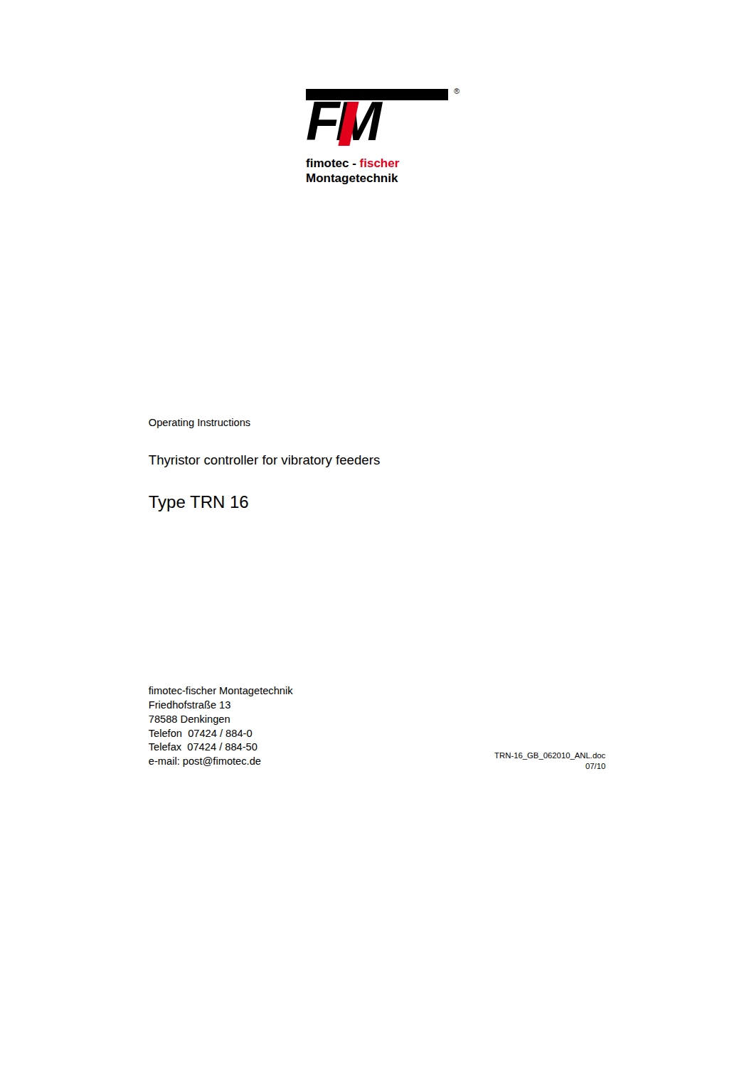® FM
fimotec - fischer
Montagetechnik
Operating Instructions
Thyristor controller for vibratory feeders
Type TRN 16
fimotec-fischer Montagetechnik
Friedhofstraße 13
78588 Denkingen
Telefon 07424 / 884-0
Telefax 07424 / 884-50
e-mail: post@fimotec.de
TRN-16_GB_062010_ANL.doc
07/10